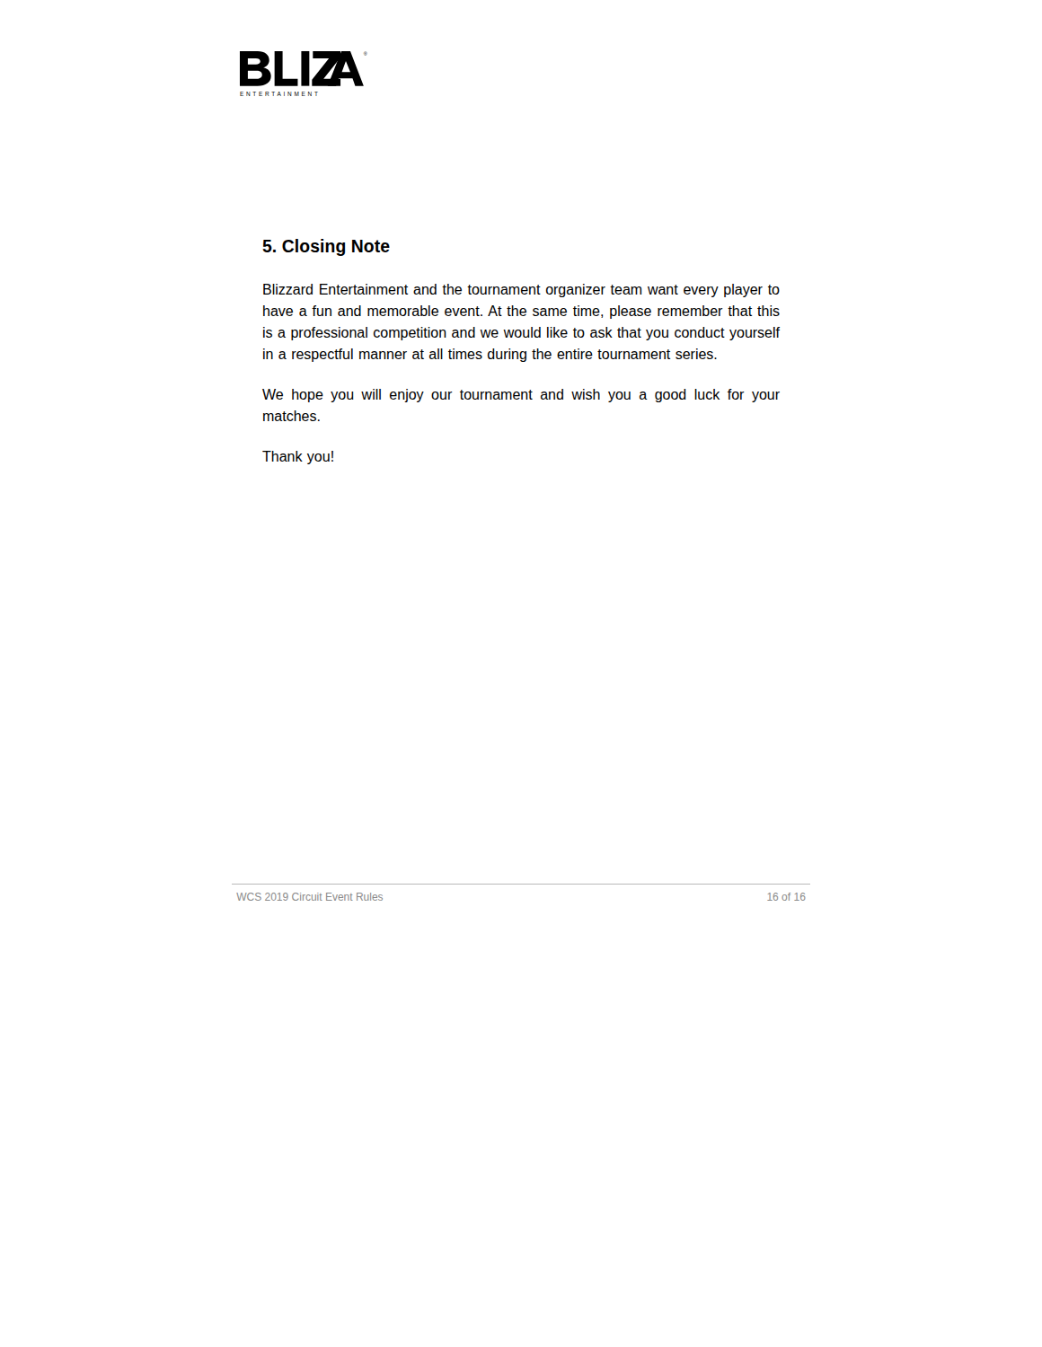Blizzard Entertainment ENTERTAINMENT ®
5. Closing Note
Blizzard Entertainment and the tournament organizer team want every player to have a fun and memorable event. At the same time, please remember that this is a professional competition and we would like to ask that you conduct yourself in a respectful manner at all times during the entire tournament series.
We hope you will enjoy our tournament and wish you a good luck for your matches.
Thank you!
WCS 2019 Circuit Event Rules 16 of 16